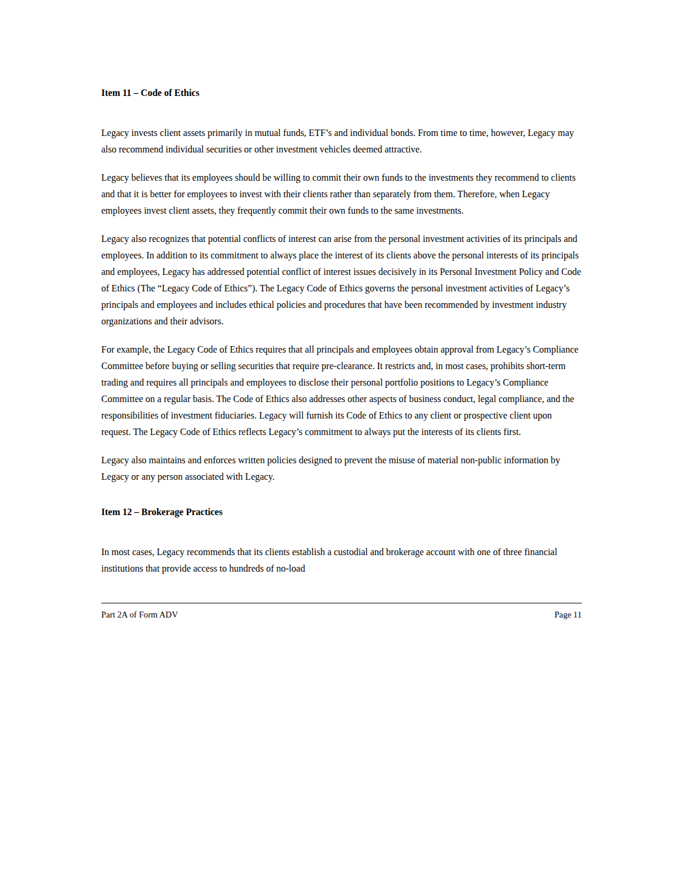Item 11 – Code of Ethics
Legacy invests client assets primarily in mutual funds, ETF’s and individual bonds. From time to time, however, Legacy may also recommend individual securities or other investment vehicles deemed attractive.
Legacy believes that its employees should be willing to commit their own funds to the investments they recommend to clients and that it is better for employees to invest with their clients rather than separately from them. Therefore, when Legacy employees invest client assets, they frequently commit their own funds to the same investments.
Legacy also recognizes that potential conflicts of interest can arise from the personal investment activities of its principals and employees. In addition to its commitment to always place the interest of its clients above the personal interests of its principals and employees, Legacy has addressed potential conflict of interest issues decisively in its Personal Investment Policy and Code of Ethics (The “Legacy Code of Ethics”). The Legacy Code of Ethics governs the personal investment activities of Legacy’s principals and employees and includes ethical policies and procedures that have been recommended by investment industry organizations and their advisors.
For example, the Legacy Code of Ethics requires that all principals and employees obtain approval from Legacy’s Compliance Committee before buying or selling securities that require pre-clearance. It restricts and, in most cases, prohibits short-term trading and requires all principals and employees to disclose their personal portfolio positions to Legacy’s Compliance Committee on a regular basis. The Code of Ethics also addresses other aspects of business conduct, legal compliance, and the responsibilities of investment fiduciaries. Legacy will furnish its Code of Ethics to any client or prospective client upon request. The Legacy Code of Ethics reflects Legacy’s commitment to always put the interests of its clients first.
Legacy also maintains and enforces written policies designed to prevent the misuse of material non-public information by Legacy or any person associated with Legacy.
Item 12 – Brokerage Practices
In most cases, Legacy recommends that its clients establish a custodial and brokerage account with one of three financial institutions that provide access to hundreds of no-load
Part 2A of Form ADV Page 11